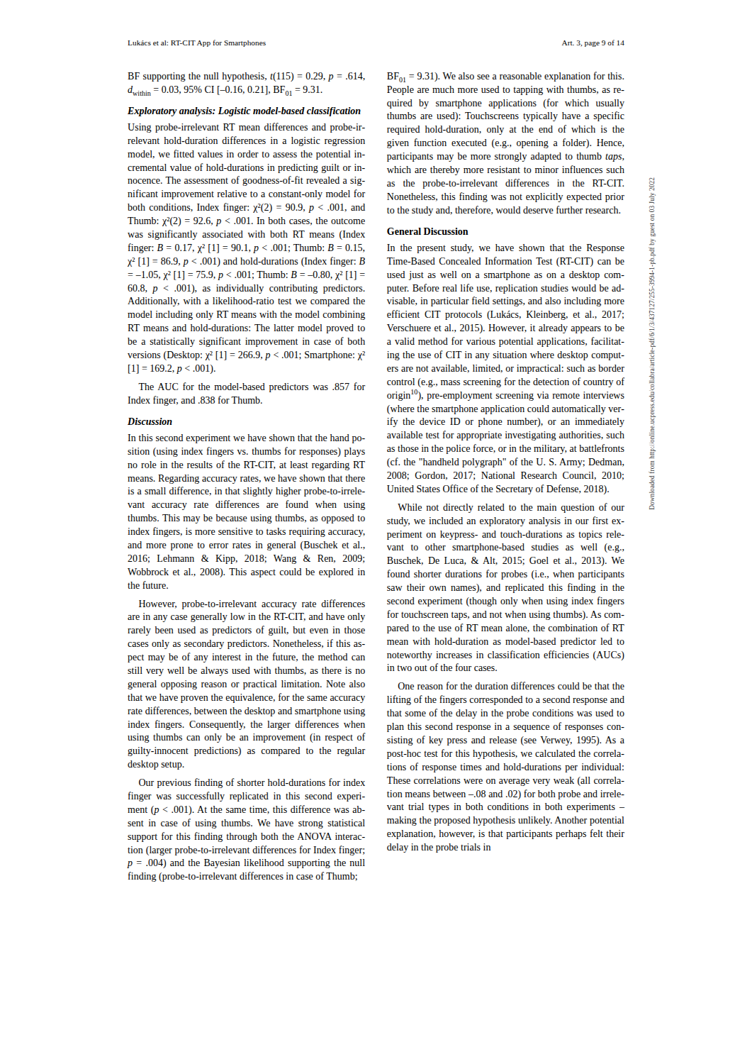Lukács et al: RT-CIT App for Smartphones
Art. 3, page 9 of 14
Downloaded from http://online.ucpress.edu/collabra/article-pdf/6/1/3/437127/255-3994-1-pb.pdf by guest on 03 July 2022
BF supporting the null hypothesis, t(115) = 0.29, p = .614, dwithin = 0.03, 95% CI [–0.16, 0.21], BF01 = 9.31.
Exploratory analysis: Logistic model-based classification
Using probe-irrelevant RT mean differences and probe-irrelevant hold-duration differences in a logistic regression model, we fitted values in order to assess the potential incremental value of hold-durations in predicting guilt or innocence. The assessment of goodness-of-fit revealed a significant improvement relative to a constant-only model for both conditions, Index finger: χ²(2) = 90.9, p < .001, and Thumb: χ²(2) = 92.6, p < .001. In both cases, the outcome was significantly associated with both RT means (Index finger: B = 0.17, χ² [1] = 90.1, p < .001; Thumb: B = 0.15, χ² [1] = 86.9, p < .001) and hold-durations (Index finger: B = –1.05, χ² [1] = 75.9, p < .001; Thumb: B = –0.80, χ² [1] = 60.8, p < .001), as individually contributing predictors. Additionally, with a likelihood-ratio test we compared the model including only RT means with the model combining RT means and hold-durations: The latter model proved to be a statistically significant improvement in case of both versions (Desktop: χ² [1] = 266.9, p < .001; Smartphone: χ² [1] = 169.2, p < .001).
The AUC for the model-based predictors was .857 for Index finger, and .838 for Thumb.
Discussion
In this second experiment we have shown that the hand position (using index fingers vs. thumbs for responses) plays no role in the results of the RT-CIT, at least regarding RT means. Regarding accuracy rates, we have shown that there is a small difference, in that slightly higher probe-to-irrelevant accuracy rate differences are found when using thumbs. This may be because using thumbs, as opposed to index fingers, is more sensitive to tasks requiring accuracy, and more prone to error rates in general (Buschek et al., 2016; Lehmann & Kipp, 2018; Wang & Ren, 2009; Wobbrock et al., 2008). This aspect could be explored in the future.
However, probe-to-irrelevant accuracy rate differences are in any case generally low in the RT-CIT, and have only rarely been used as predictors of guilt, but even in those cases only as secondary predictors. Nonetheless, if this aspect may be of any interest in the future, the method can still very well be always used with thumbs, as there is no general opposing reason or practical limitation. Note also that we have proven the equivalence, for the same accuracy rate differences, between the desktop and smartphone using index fingers. Consequently, the larger differences when using thumbs can only be an improvement (in respect of guilty-innocent predictions) as compared to the regular desktop setup.
Our previous finding of shorter hold-durations for index finger was successfully replicated in this second experiment (p < .001). At the same time, this difference was absent in case of using thumbs. We have strong statistical support for this finding through both the ANOVA interaction (larger probe-to-irrelevant differences for Index finger; p = .004) and the Bayesian likelihood supporting the null finding (probe-to-irrelevant differences in case of Thumb;
BF01 = 9.31). We also see a reasonable explanation for this. People are much more used to tapping with thumbs, as required by smartphone applications (for which usually thumbs are used): Touchscreens typically have a specific required hold-duration, only at the end of which is the given function executed (e.g., opening a folder). Hence, participants may be more strongly adapted to thumb taps, which are thereby more resistant to minor influences such as the probe-to-irrelevant differences in the RT-CIT. Nonetheless, this finding was not explicitly expected prior to the study and, therefore, would deserve further research.
General Discussion
In the present study, we have shown that the Response Time-Based Concealed Information Test (RT-CIT) can be used just as well on a smartphone as on a desktop computer. Before real life use, replication studies would be advisable, in particular field settings, and also including more efficient CIT protocols (Lukács, Kleinberg, et al., 2017; Verschuere et al., 2015). However, it already appears to be a valid method for various potential applications, facilitating the use of CIT in any situation where desktop computers are not available, limited, or impractical: such as border control (e.g., mass screening for the detection of country of origin10), pre-employment screening via remote interviews (where the smartphone application could automatically verify the device ID or phone number), or an immediately available test for appropriate investigating authorities, such as those in the police force, or in the military, at battlefronts (cf. the "handheld polygraph" of the U. S. Army; Dedman, 2008; Gordon, 2017; National Research Council, 2010; United States Office of the Secretary of Defense, 2018).
While not directly related to the main question of our study, we included an exploratory analysis in our first experiment on keypress- and touch-durations as topics relevant to other smartphone-based studies as well (e.g., Buschek, De Luca, & Alt, 2015; Goel et al., 2013). We found shorter durations for probes (i.e., when participants saw their own names), and replicated this finding in the second experiment (though only when using index fingers for touchscreen taps, and not when using thumbs). As compared to the use of RT mean alone, the combination of RT mean with hold-duration as model-based predictor led to noteworthy increases in classification efficiencies (AUCs) in two out of the four cases.
One reason for the duration differences could be that the lifting of the fingers corresponded to a second response and that some of the delay in the probe conditions was used to plan this second response in a sequence of responses consisting of key press and release (see Verwey, 1995). As a post-hoc test for this hypothesis, we calculated the correlations of response times and hold-durations per individual: These correlations were on average very weak (all correlation means between –.08 and .02) for both probe and irrelevant trial types in both conditions in both experiments – making the proposed hypothesis unlikely. Another potential explanation, however, is that participants perhaps felt their delay in the probe trials in